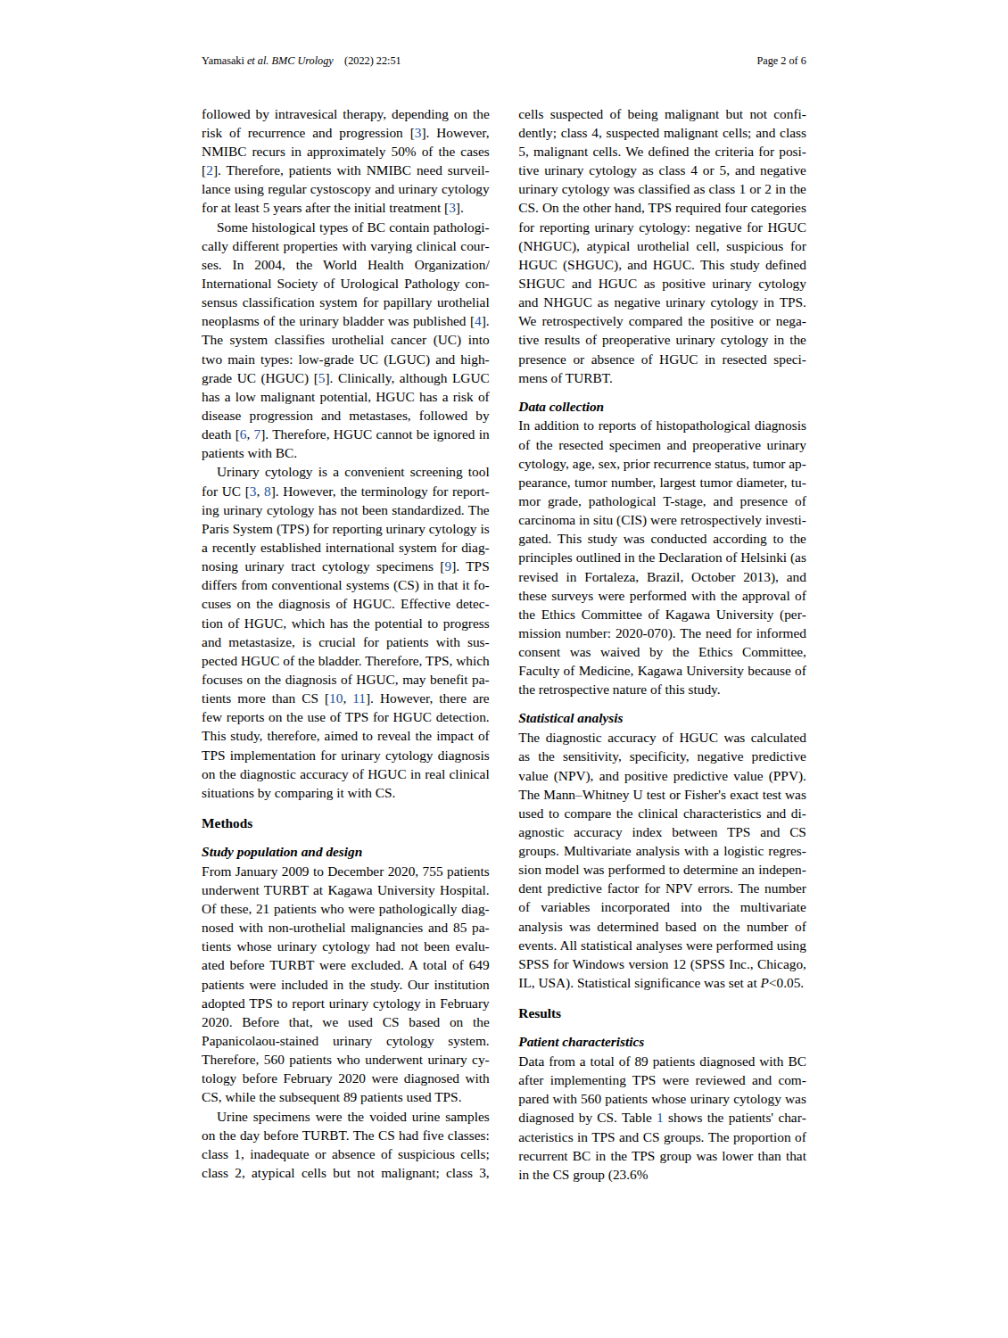Yamasaki et al. BMC Urology (2022) 22:51
Page 2 of 6
followed by intravesical therapy, depending on the risk of recurrence and progression [3]. However, NMIBC recurs in approximately 50% of the cases [2]. Therefore, patients with NMIBC need surveillance using regular cystoscopy and urinary cytology for at least 5 years after the initial treatment [3].
Some histological types of BC contain pathologically different properties with varying clinical courses. In 2004, the World Health Organization/ International Society of Urological Pathology consensus classification system for papillary urothelial neoplasms of the urinary bladder was published [4]. The system classifies urothelial cancer (UC) into two main types: low-grade UC (LGUC) and high-grade UC (HGUC) [5]. Clinically, although LGUC has a low malignant potential, HGUC has a risk of disease progression and metastases, followed by death [6, 7]. Therefore, HGUC cannot be ignored in patients with BC.
Urinary cytology is a convenient screening tool for UC [3, 8]. However, the terminology for reporting urinary cytology has not been standardized. The Paris System (TPS) for reporting urinary cytology is a recently established international system for diagnosing urinary tract cytology specimens [9]. TPS differs from conventional systems (CS) in that it focuses on the diagnosis of HGUC. Effective detection of HGUC, which has the potential to progress and metastasize, is crucial for patients with suspected HGUC of the bladder. Therefore, TPS, which focuses on the diagnosis of HGUC, may benefit patients more than CS [10, 11]. However, there are few reports on the use of TPS for HGUC detection. This study, therefore, aimed to reveal the impact of TPS implementation for urinary cytology diagnosis on the diagnostic accuracy of HGUC in real clinical situations by comparing it with CS.
Methods
Study population and design
From January 2009 to December 2020, 755 patients underwent TURBT at Kagawa University Hospital. Of these, 21 patients who were pathologically diagnosed with non-urothelial malignancies and 85 patients whose urinary cytology had not been evaluated before TURBT were excluded. A total of 649 patients were included in the study. Our institution adopted TPS to report urinary cytology in February 2020. Before that, we used CS based on the Papanicolaou-stained urinary cytology system. Therefore, 560 patients who underwent urinary cytology before February 2020 were diagnosed with CS, while the subsequent 89 patients used TPS.
Urine specimens were the voided urine samples on the day before TURBT. The CS had five classes: class 1, inadequate or absence of suspicious cells; class 2, atypical cells but not malignant; class 3, cells suspected of being malignant but not confidently; class 4, suspected malignant cells; and class 5, malignant cells. We defined the criteria for positive urinary cytology as class 4 or 5, and negative urinary cytology was classified as class 1 or 2 in the CS. On the other hand, TPS required four categories for reporting urinary cytology: negative for HGUC (NHGUC), atypical urothelial cell, suspicious for HGUC (SHGUC), and HGUC. This study defined SHGUC and HGUC as positive urinary cytology and NHGUC as negative urinary cytology in TPS. We retrospectively compared the positive or negative results of preoperative urinary cytology in the presence or absence of HGUC in resected specimens of TURBT.
Data collection
In addition to reports of histopathological diagnosis of the resected specimen and preoperative urinary cytology, age, sex, prior recurrence status, tumor appearance, tumor number, largest tumor diameter, tumor grade, pathological T-stage, and presence of carcinoma in situ (CIS) were retrospectively investigated. This study was conducted according to the principles outlined in the Declaration of Helsinki (as revised in Fortaleza, Brazil, October 2013), and these surveys were performed with the approval of the Ethics Committee of Kagawa University (permission number: 2020-070). The need for informed consent was waived by the Ethics Committee, Faculty of Medicine, Kagawa University because of the retrospective nature of this study.
Statistical analysis
The diagnostic accuracy of HGUC was calculated as the sensitivity, specificity, negative predictive value (NPV), and positive predictive value (PPV). The Mann–Whitney U test or Fisher's exact test was used to compare the clinical characteristics and diagnostic accuracy index between TPS and CS groups. Multivariate analysis with a logistic regression model was performed to determine an independent predictive factor for NPV errors. The number of variables incorporated into the multivariate analysis was determined based on the number of events. All statistical analyses were performed using SPSS for Windows version 12 (SPSS Inc., Chicago, IL, USA). Statistical significance was set at P<0.05.
Results
Patient characteristics
Data from a total of 89 patients diagnosed with BC after implementing TPS were reviewed and compared with 560 patients whose urinary cytology was diagnosed by CS. Table 1 shows the patients' characteristics in TPS and CS groups. The proportion of recurrent BC in the TPS group was lower than that in the CS group (23.6%